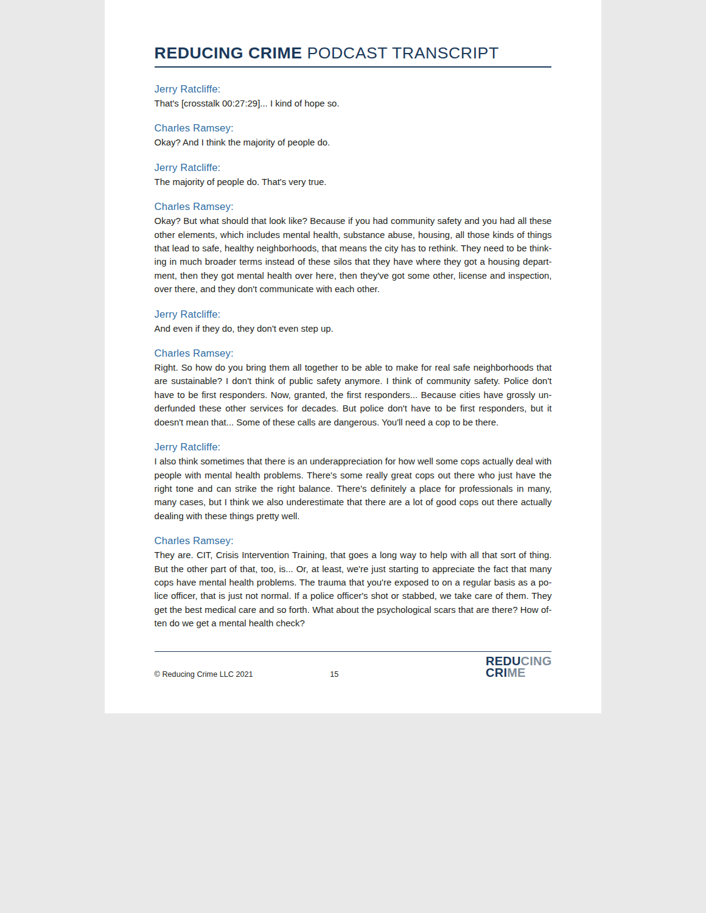Reducing Crime Podcast Transcript
Jerry Ratcliffe:
That's [crosstalk 00:27:29]... I kind of hope so.
Charles Ramsey:
Okay? And I think the majority of people do.
Jerry Ratcliffe:
The majority of people do. That's very true.
Charles Ramsey:
Okay? But what should that look like? Because if you had community safety and you had all these other elements, which includes mental health, substance abuse, housing, all those kinds of things that lead to safe, healthy neighborhoods, that means the city has to rethink. They need to be thinking in much broader terms instead of these silos that they have where they got a housing department, then they got mental health over here, then they've got some other, license and inspection, over there, and they don't communicate with each other.
Jerry Ratcliffe:
And even if they do, they don't even step up.
Charles Ramsey:
Right. So how do you bring them all together to be able to make for real safe neighborhoods that are sustainable? I don't think of public safety anymore. I think of community safety. Police don't have to be first responders. Now, granted, the first responders... Because cities have grossly underfunded these other services for decades. But police don't have to be first responders, but it doesn't mean that... Some of these calls are dangerous. You'll need a cop to be there.
Jerry Ratcliffe:
I also think sometimes that there is an underappreciation for how well some cops actually deal with people with mental health problems. There's some really great cops out there who just have the right tone and can strike the right balance. There's definitely a place for professionals in many, many cases, but I think we also underestimate that there are a lot of good cops out there actually dealing with these things pretty well.
Charles Ramsey:
They are. CIT, Crisis Intervention Training, that goes a long way to help with all that sort of thing. But the other part of that, too, is... Or, at least, we're just starting to appreciate the fact that many cops have mental health problems. The trauma that you're exposed to on a regular basis as a police officer, that is just not normal. If a police officer's shot or stabbed, we take care of them. They get the best medical care and so forth. What about the psychological scars that are there? How often do we get a mental health check?
© Reducing Crime LLC 2021
15
REDU CING
CRI ME